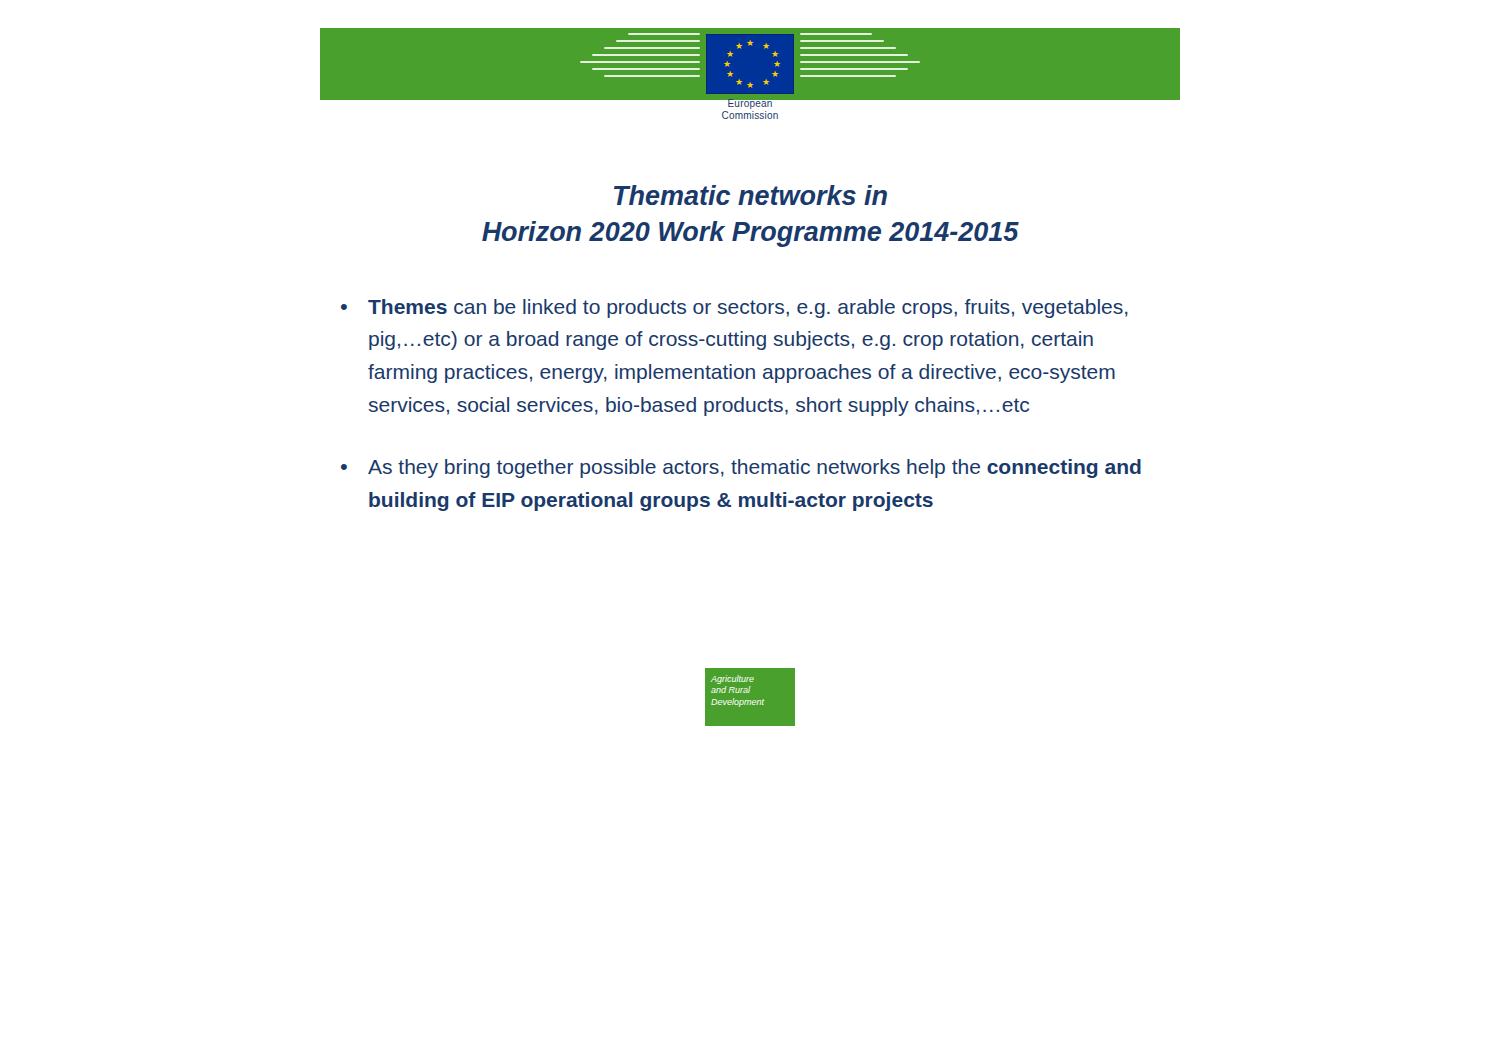★ ★ ★ ★ ★ ★ ★ ★ ★ ★ ★ ★
European
Commission
Thematic networks in
Horizon 2020 Work Programme 2014-2015
Themes can be linked to products or sectors, e.g. arable crops, fruits, vegetables, pig,…etc) or a broad range of cross-cutting subjects, e.g. crop rotation, certain farming practices, energy, implementation approaches of a directive, eco-system services, social services, bio-based products, short supply chains,…etc
As they bring together possible actors, thematic networks help the connecting and building of EIP operational groups & multi-actor projects
Agriculture
and Rural
Development